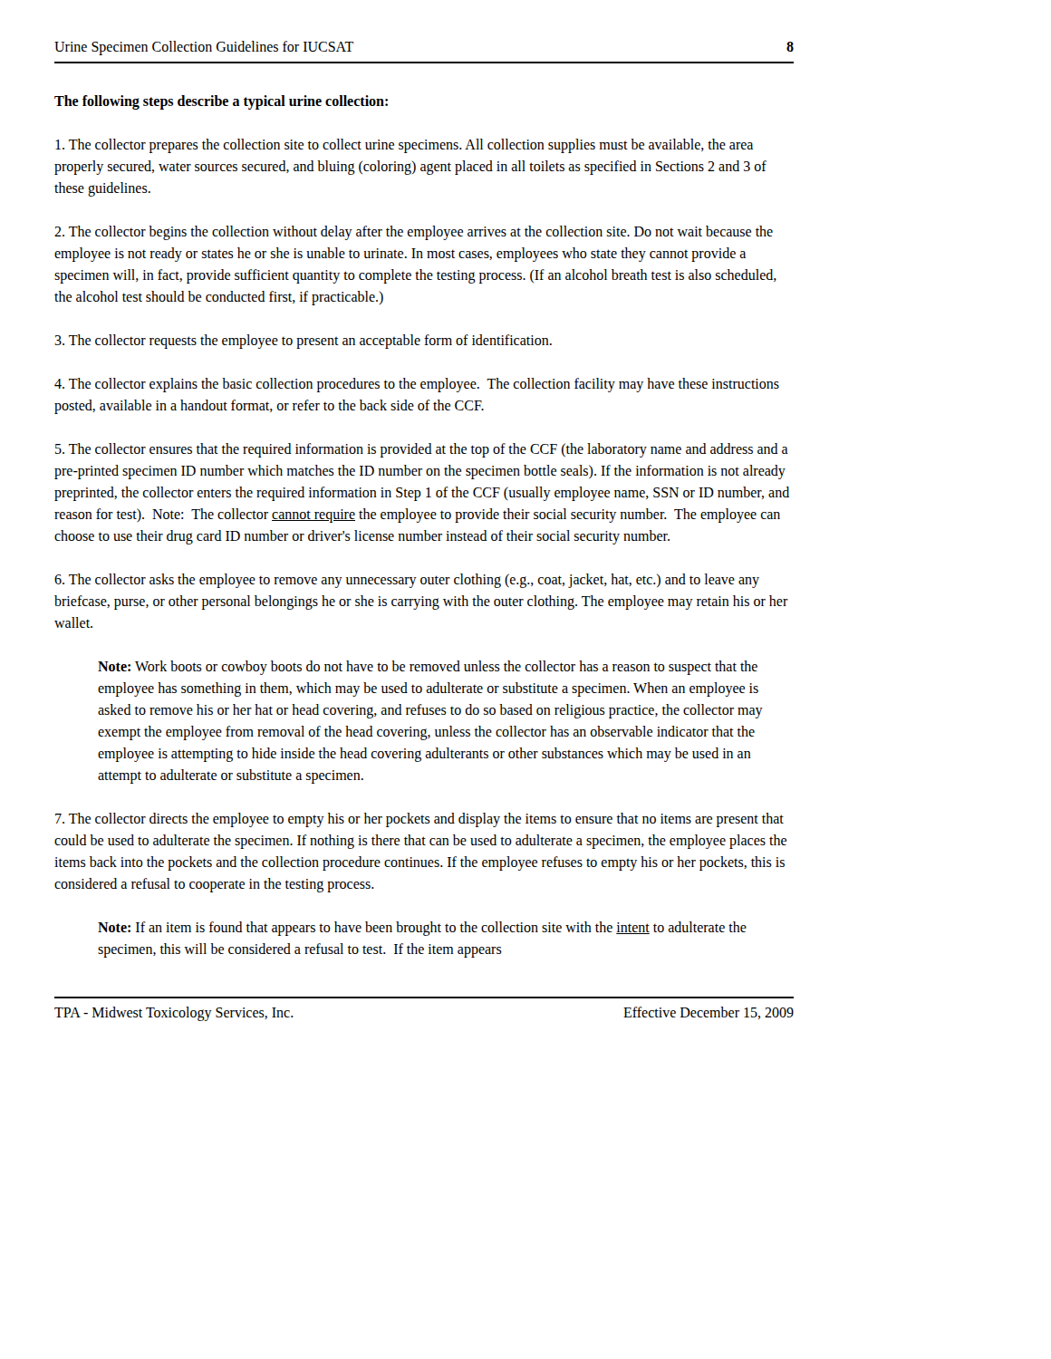Urine Specimen Collection Guidelines for IUCSAT 8
The following steps describe a typical urine collection:
1. The collector prepares the collection site to collect urine specimens. All collection supplies must be available, the area properly secured, water sources secured, and bluing (coloring) agent placed in all toilets as specified in Sections 2 and 3 of these guidelines.
2. The collector begins the collection without delay after the employee arrives at the collection site. Do not wait because the employee is not ready or states he or she is unable to urinate. In most cases, employees who state they cannot provide a specimen will, in fact, provide sufficient quantity to complete the testing process. (If an alcohol breath test is also scheduled, the alcohol test should be conducted first, if practicable.)
3. The collector requests the employee to present an acceptable form of identification.
4. The collector explains the basic collection procedures to the employee. The collection facility may have these instructions posted, available in a handout format, or refer to the back side of the CCF.
5. The collector ensures that the required information is provided at the top of the CCF (the laboratory name and address and a pre-printed specimen ID number which matches the ID number on the specimen bottle seals). If the information is not already preprinted, the collector enters the required information in Step 1 of the CCF (usually employee name, SSN or ID number, and reason for test). Note: The collector cannot require the employee to provide their social security number. The employee can choose to use their drug card ID number or driver's license number instead of their social security number.
6. The collector asks the employee to remove any unnecessary outer clothing (e.g., coat, jacket, hat, etc.) and to leave any briefcase, purse, or other personal belongings he or she is carrying with the outer clothing. The employee may retain his or her wallet.
Note: Work boots or cowboy boots do not have to be removed unless the collector has a reason to suspect that the employee has something in them, which may be used to adulterate or substitute a specimen. When an employee is asked to remove his or her hat or head covering, and refuses to do so based on religious practice, the collector may exempt the employee from removal of the head covering, unless the collector has an observable indicator that the employee is attempting to hide inside the head covering adulterants or other substances which may be used in an attempt to adulterate or substitute a specimen.
7. The collector directs the employee to empty his or her pockets and display the items to ensure that no items are present that could be used to adulterate the specimen. If nothing is there that can be used to adulterate a specimen, the employee places the items back into the pockets and the collection procedure continues. If the employee refuses to empty his or her pockets, this is considered a refusal to cooperate in the testing process.
Note: If an item is found that appears to have been brought to the collection site with the intent to adulterate the specimen, this will be considered a refusal to test. If the item appears
TPA - Midwest Toxicology Services, Inc. Effective December 15, 2009